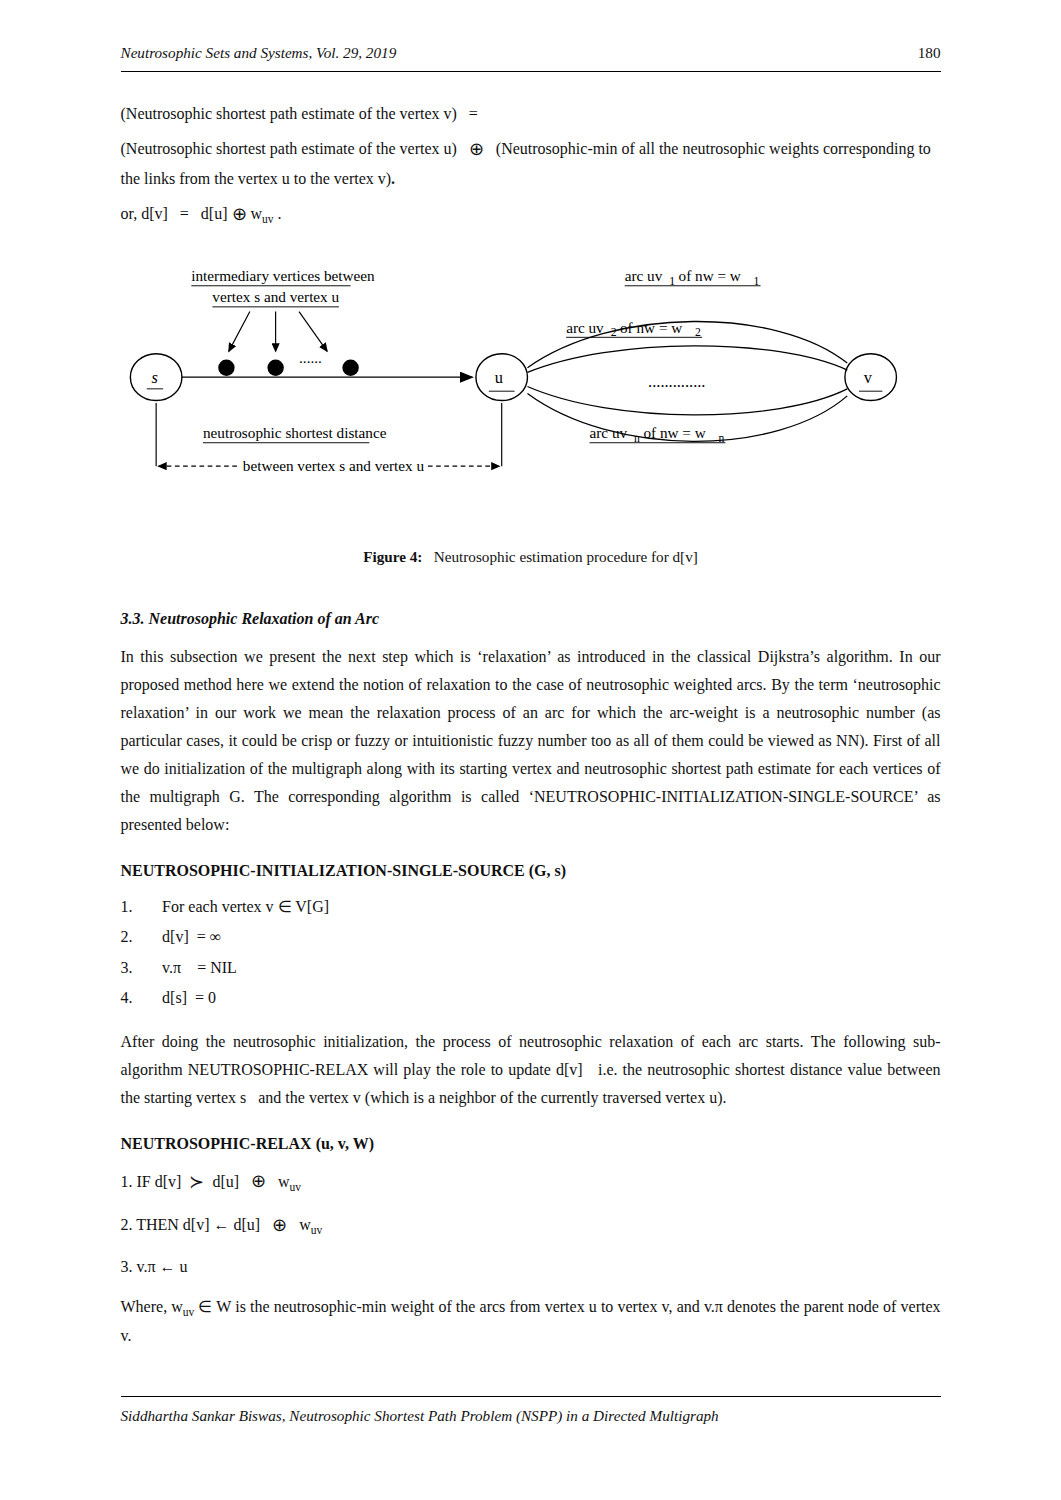Neutrosophic Sets and Systems, Vol. 29, 2019 180
(Neutrosophic shortest path estimate of the vertex v) =
(Neutrosophic shortest path estimate of the vertex u) ⊕ (Neutrosophic-min of all the neutrosophic weights corresponding to the links from the vertex u to the vertex v).
or, d[v] = d[u] ⊕ wuv .
intermediary vertices between vertex s and vertex u arc uv 1 of nw = w 1 arc uv 2 of nw = w 2 s ...... u v .............. neutrosophic shortest distance arc uv n of nw = w n between vertex s and vertex u
Figure 4: Neutrosophic estimation procedure for d[v]
3.3. Neutrosophic Relaxation of an Arc
In this subsection we present the next step which is ‘relaxation’ as introduced in the classical Dijkstra’s algorithm. In our proposed method here we extend the notion of relaxation to the case of neutrosophic weighted arcs. By the term ‘neutrosophic relaxation’ in our work we mean the relaxation process of an arc for which the arc-weight is a neutrosophic number (as particular cases, it could be crisp or fuzzy or intuitionistic fuzzy number too as all of them could be viewed as NN). First of all we do initialization of the multigraph along with its starting vertex and neutrosophic shortest path estimate for each vertices of the multigraph G. The corresponding algorithm is called ‘NEUTROSOPHIC-INITIALIZATION-SINGLE-SOURCE’ as presented below:
NEUTROSOPHIC-INITIALIZATION-SINGLE-SOURCE (G, s)
For each vertex v ∈ V[G]
d[v] = ∞
v.π = NIL
d[s] = 0
After doing the neutrosophic initialization, the process of neutrosophic relaxation of each arc starts. The following sub-algorithm NEUTROSOPHIC-RELAX will play the role to update d[v] i.e. the neutrosophic shortest distance value between the starting vertex s and the vertex v (which is a neighbor of the currently traversed vertex u).
NEUTROSOPHIC-RELAX (u, v, W)
1. IF d[v] ≻ d[u] ⊕ wuv
2. THEN d[v] ← d[u] ⊕ wuv
3. v.π ← u
Where, wuv ∈ W is the neutrosophic-min weight of the arcs from vertex u to vertex v, and v.π denotes the parent node of vertex v.
Siddhartha Sankar Biswas, Neutrosophic Shortest Path Problem (NSPP) in a Directed Multigraph